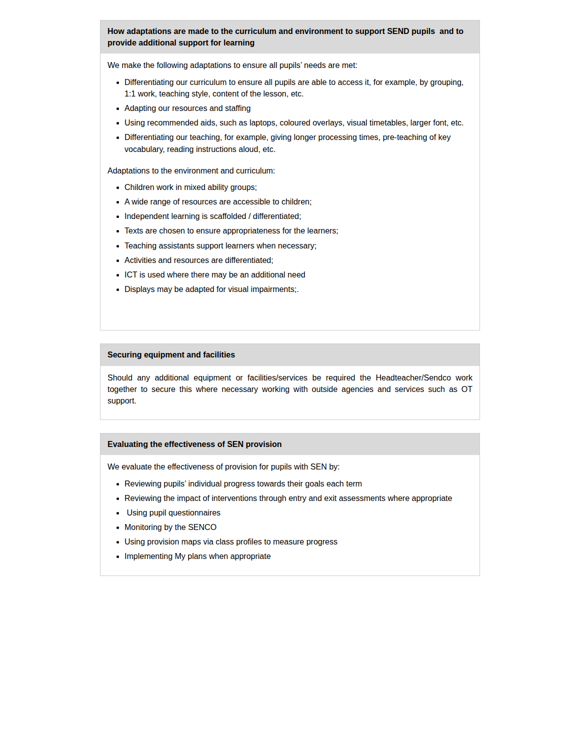How adaptations are made to the curriculum and environment to support SEND pupils and to provide additional support for learning
We make the following adaptations to ensure all pupils’ needs are met:
Differentiating our curriculum to ensure all pupils are able to access it, for example, by grouping, 1:1 work, teaching style, content of the lesson, etc.
Adapting our resources and staffing
Using recommended aids, such as laptops, coloured overlays, visual timetables, larger font, etc.
Differentiating our teaching, for example, giving longer processing times, pre-teaching of key vocabulary, reading instructions aloud, etc.
Adaptations to the environment and curriculum:
Children work in mixed ability groups;
A wide range of resources are accessible to children;
Independent learning is scaffolded / differentiated;
Texts are chosen to ensure appropriateness for the learners;
Teaching assistants support learners when necessary;
Activities and resources are differentiated;
ICT is used where there may be an additional need
Displays may be adapted for visual impairments;.
Securing equipment and facilities
Should any additional equipment or facilities/services be required the Headteacher/Sendco work together to secure this where necessary working with outside agencies and services such as OT support.
Evaluating the effectiveness of SEN provision
We evaluate the effectiveness of provision for pupils with SEN by:
Reviewing pupils’ individual progress towards their goals each term
Reviewing the impact of interventions through entry and exit assessments where appropriate
Using pupil questionnaires
Monitoring by the SENCO
Using provision maps via class profiles to measure progress
Implementing My plans when appropriate